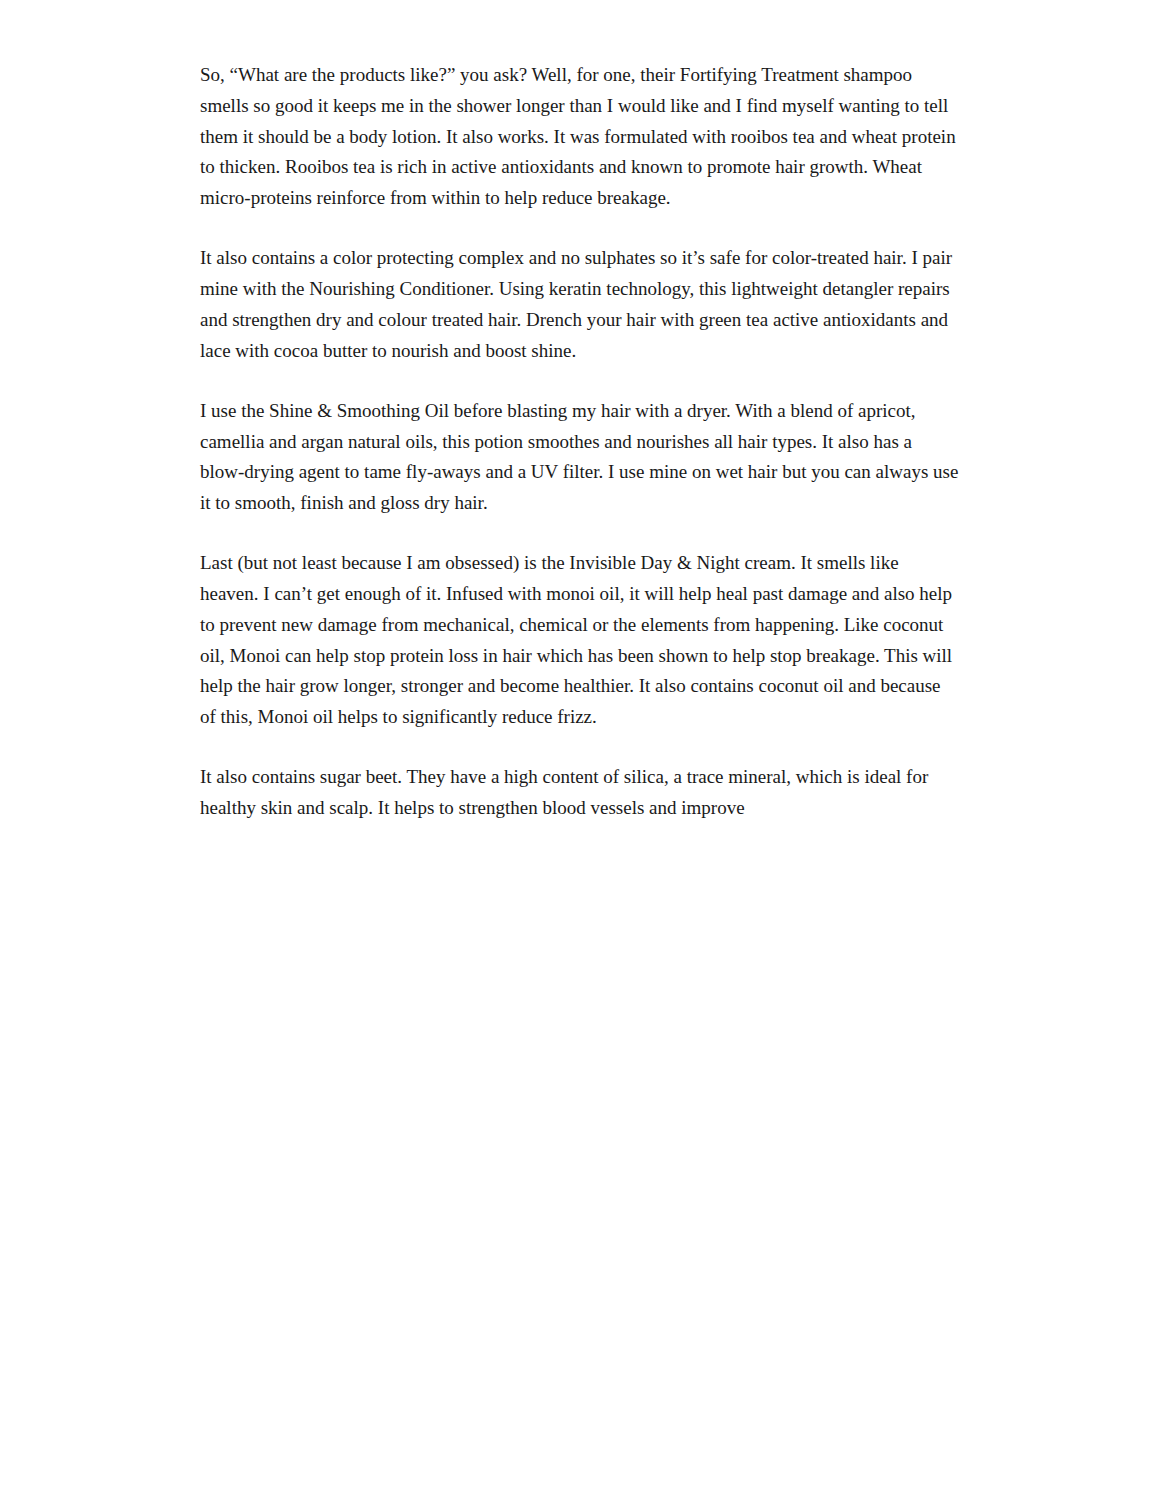So, “What are the products like?” you ask? Well, for one, their Fortifying Treatment shampoo smells so good it keeps me in the shower longer than I would like and I find myself wanting to tell them it should be a body lotion. It also works. It was formulated with rooibos tea and wheat protein to thicken. Rooibos tea is rich in active antioxidants and known to promote hair growth. Wheat micro-proteins reinforce from within to help reduce breakage.
It also contains a color protecting complex and no sulphates so it’s safe for color-treated hair. I pair mine with the Nourishing Conditioner. Using keratin technology, this lightweight detangler repairs and strengthen dry and colour treated hair. Drench your hair with green tea active antioxidants and lace with cocoa butter to nourish and boost shine.
I use the Shine & Smoothing Oil before blasting my hair with a dryer. With a blend of apricot, camellia and argan natural oils, this potion smoothes and nourishes all hair types. It also has a blow-drying agent to tame fly-aways and a UV filter. I use mine on wet hair but you can always use it to smooth, finish and gloss dry hair.
Last (but not least because I am obsessed) is the Invisible Day & Night cream. It smells like heaven. I can’t get enough of it. Infused with monoi oil, it will help heal past damage and also help to prevent new damage from mechanical, chemical or the elements from happening. Like coconut oil, Monoi can help stop protein loss in hair which has been shown to help stop breakage. This will help the hair grow longer, stronger and become healthier. It also contains coconut oil and because of this, Monoi oil helps to significantly reduce frizz.
It also contains sugar beet. They have a high content of silica, a trace mineral, which is ideal for healthy skin and scalp. It helps to strengthen blood vessels and improve